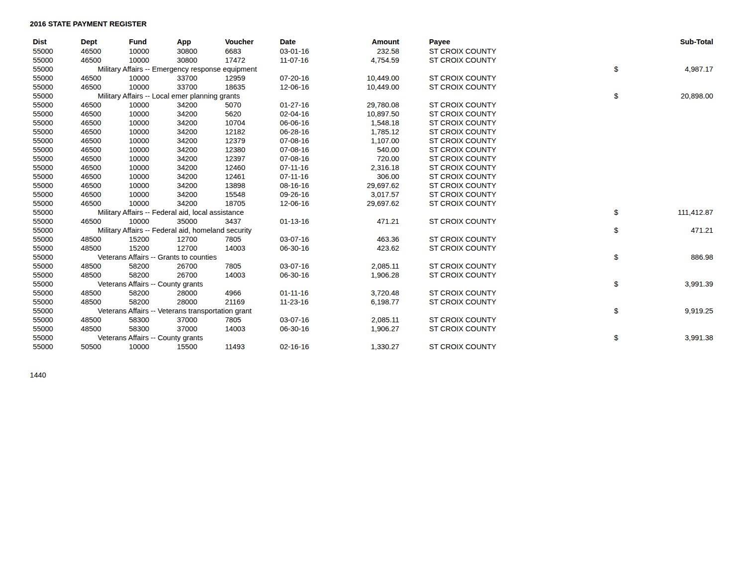2016 STATE PAYMENT REGISTER
| Dist | Dept | Fund | App | Voucher | Date | Amount | Payee | Sub-Total |
| --- | --- | --- | --- | --- | --- | --- | --- | --- |
| 55000 | 46500 | 10000 | 30800 | 6683 | 03-01-16 | 232.58 | ST CROIX COUNTY | | |
| 55000 | 46500 | 10000 | 30800 | 17472 | 11-07-16 | 4,754.59 | ST CROIX COUNTY | | |
| 55000 | Military Affairs -- Emergency response equipment | | $ | 4,987.17 |
| 55000 | 46500 | 10000 | 33700 | 12959 | 07-20-16 | 10,449.00 | ST CROIX COUNTY | | |
| 55000 | 46500 | 10000 | 33700 | 18635 | 12-06-16 | 10,449.00 | ST CROIX COUNTY | | |
| 55000 | Military Affairs -- Local emer planning grants | | $ | 20,898.00 |
| 55000 | 46500 | 10000 | 34200 | 5070 | 01-27-16 | 29,780.08 | ST CROIX COUNTY | | |
| 55000 | 46500 | 10000 | 34200 | 5620 | 02-04-16 | 10,897.50 | ST CROIX COUNTY | | |
| 55000 | 46500 | 10000 | 34200 | 10704 | 06-06-16 | 1,548.18 | ST CROIX COUNTY | | |
| 55000 | 46500 | 10000 | 34200 | 12182 | 06-28-16 | 1,785.12 | ST CROIX COUNTY | | |
| 55000 | 46500 | 10000 | 34200 | 12379 | 07-08-16 | 1,107.00 | ST CROIX COUNTY | | |
| 55000 | 46500 | 10000 | 34200 | 12380 | 07-08-16 | 540.00 | ST CROIX COUNTY | | |
| 55000 | 46500 | 10000 | 34200 | 12397 | 07-08-16 | 720.00 | ST CROIX COUNTY | | |
| 55000 | 46500 | 10000 | 34200 | 12460 | 07-11-16 | 2,316.18 | ST CROIX COUNTY | | |
| 55000 | 46500 | 10000 | 34200 | 12461 | 07-11-16 | 306.00 | ST CROIX COUNTY | | |
| 55000 | 46500 | 10000 | 34200 | 13898 | 08-16-16 | 29,697.62 | ST CROIX COUNTY | | |
| 55000 | 46500 | 10000 | 34200 | 15548 | 09-26-16 | 3,017.57 | ST CROIX COUNTY | | |
| 55000 | 46500 | 10000 | 34200 | 18705 | 12-06-16 | 29,697.62 | ST CROIX COUNTY | | |
| 55000 | Military Affairs -- Federal aid, local assistance | | $ | 111,412.87 |
| 55000 | 46500 | 10000 | 35000 | 3437 | 01-13-16 | 471.21 | ST CROIX COUNTY | | |
| 55000 | Military Affairs -- Federal aid, homeland security | | $ | 471.21 |
| 55000 | 48500 | 15200 | 12700 | 7805 | 03-07-16 | 463.36 | ST CROIX COUNTY | | |
| 55000 | 48500 | 15200 | 12700 | 14003 | 06-30-16 | 423.62 | ST CROIX COUNTY | | |
| 55000 | Veterans Affairs -- Grants to counties | | $ | 886.98 |
| 55000 | 48500 | 58200 | 26700 | 7805 | 03-07-16 | 2,085.11 | ST CROIX COUNTY | | |
| 55000 | 48500 | 58200 | 26700 | 14003 | 06-30-16 | 1,906.28 | ST CROIX COUNTY | | |
| 55000 | Veterans Affairs -- County grants | | $ | 3,991.39 |
| 55000 | 48500 | 58200 | 28000 | 4966 | 01-11-16 | 3,720.48 | ST CROIX COUNTY | | |
| 55000 | 48500 | 58200 | 28000 | 21169 | 11-23-16 | 6,198.77 | ST CROIX COUNTY | | |
| 55000 | Veterans Affairs -- Veterans transportation grant | | $ | 9,919.25 |
| 55000 | 48500 | 58300 | 37000 | 7805 | 03-07-16 | 2,085.11 | ST CROIX COUNTY | | |
| 55000 | 48500 | 58300 | 37000 | 14003 | 06-30-16 | 1,906.27 | ST CROIX COUNTY | | |
| 55000 | Veterans Affairs -- County grants | | $ | 3,991.38 |
| 55000 | 50500 | 10000 | 15500 | 11493 | 02-16-16 | 1,330.27 | ST CROIX COUNTY | | |
1440